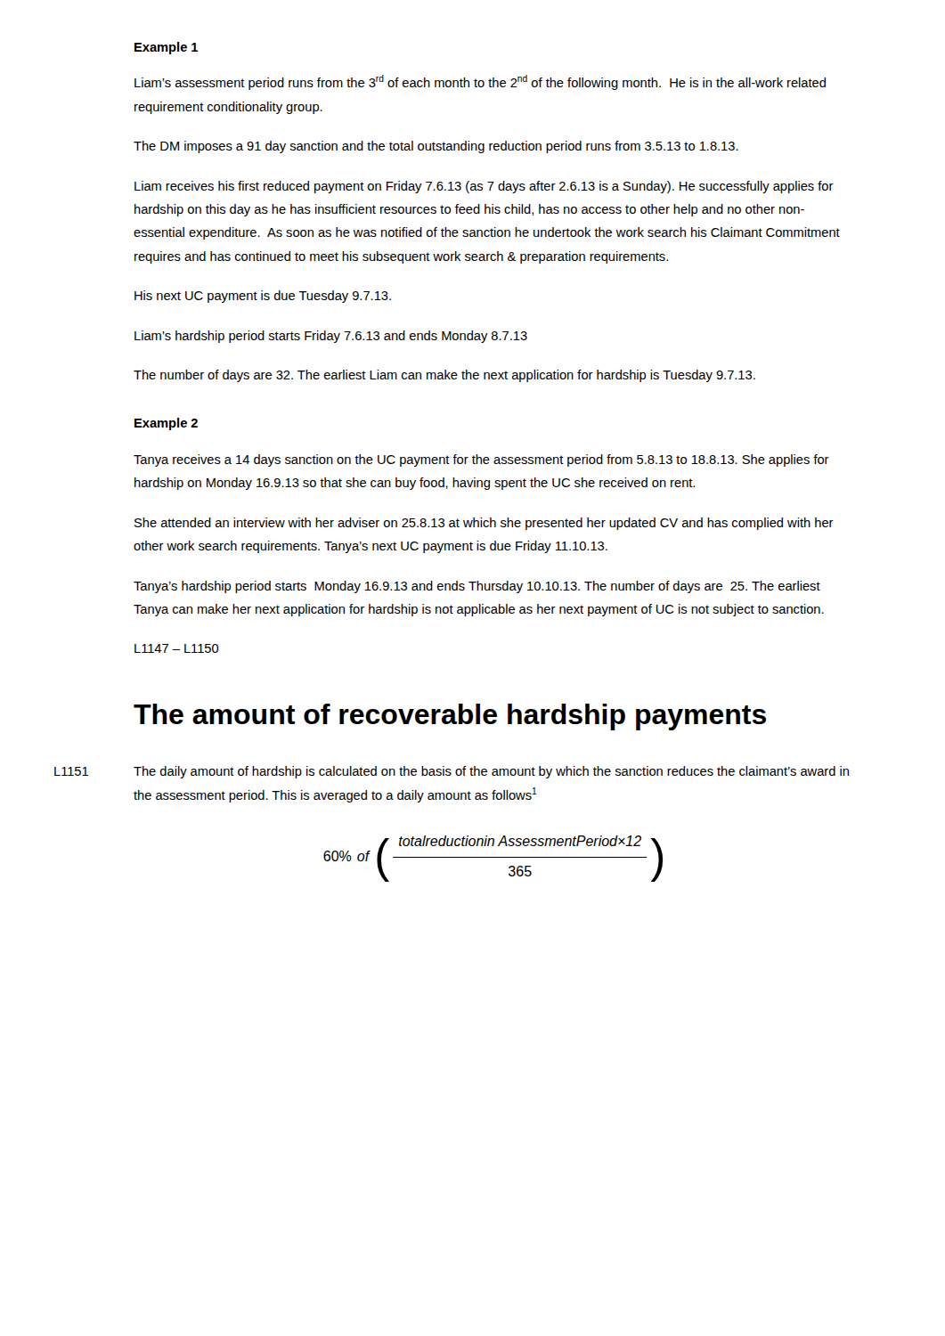Example 1
Liam’s assessment period runs from the 3rd of each month to the 2nd of the following month. He is in the all-work related requirement conditionality group.
The DM imposes a 91 day sanction and the total outstanding reduction period runs from 3.5.13 to 1.8.13.
Liam receives his first reduced payment on Friday 7.6.13 (as 7 days after 2.6.13 is a Sunday). He successfully applies for hardship on this day as he has insufficient resources to feed his child, has no access to other help and no other non-essential expenditure. As soon as he was notified of the sanction he undertook the work search his Claimant Commitment requires and has continued to meet his subsequent work search & preparation requirements.
His next UC payment is due Tuesday 9.7.13.
Liam’s hardship period starts Friday 7.6.13 and ends Monday 8.7.13
The number of days are 32. The earliest Liam can make the next application for hardship is Tuesday 9.7.13.
Example 2
Tanya receives a 14 days sanction on the UC payment for the assessment period from 5.8.13 to 18.8.13. She applies for hardship on Monday 16.9.13 so that she can buy food, having spent the UC she received on rent.
She attended an interview with her adviser on 25.8.13 at which she presented her updated CV and has complied with her other work search requirements. Tanya’s next UC payment is due Friday 11.10.13.
Tanya’s hardship period starts Monday 16.9.13 and ends Thursday 10.10.13. The number of days are 25. The earliest Tanya can make her next application for hardship is not applicable as her next payment of UC is not subject to sanction.
L1147 – L1150
The amount of recoverable hardship payments
L1151
The daily amount of hardship is calculated on the basis of the amount by which the sanction reduces the claimant’s award in the assessment period. This is averaged to a daily amount as follows1
60% of(totalreductionin AssessmentPeriod×12365)